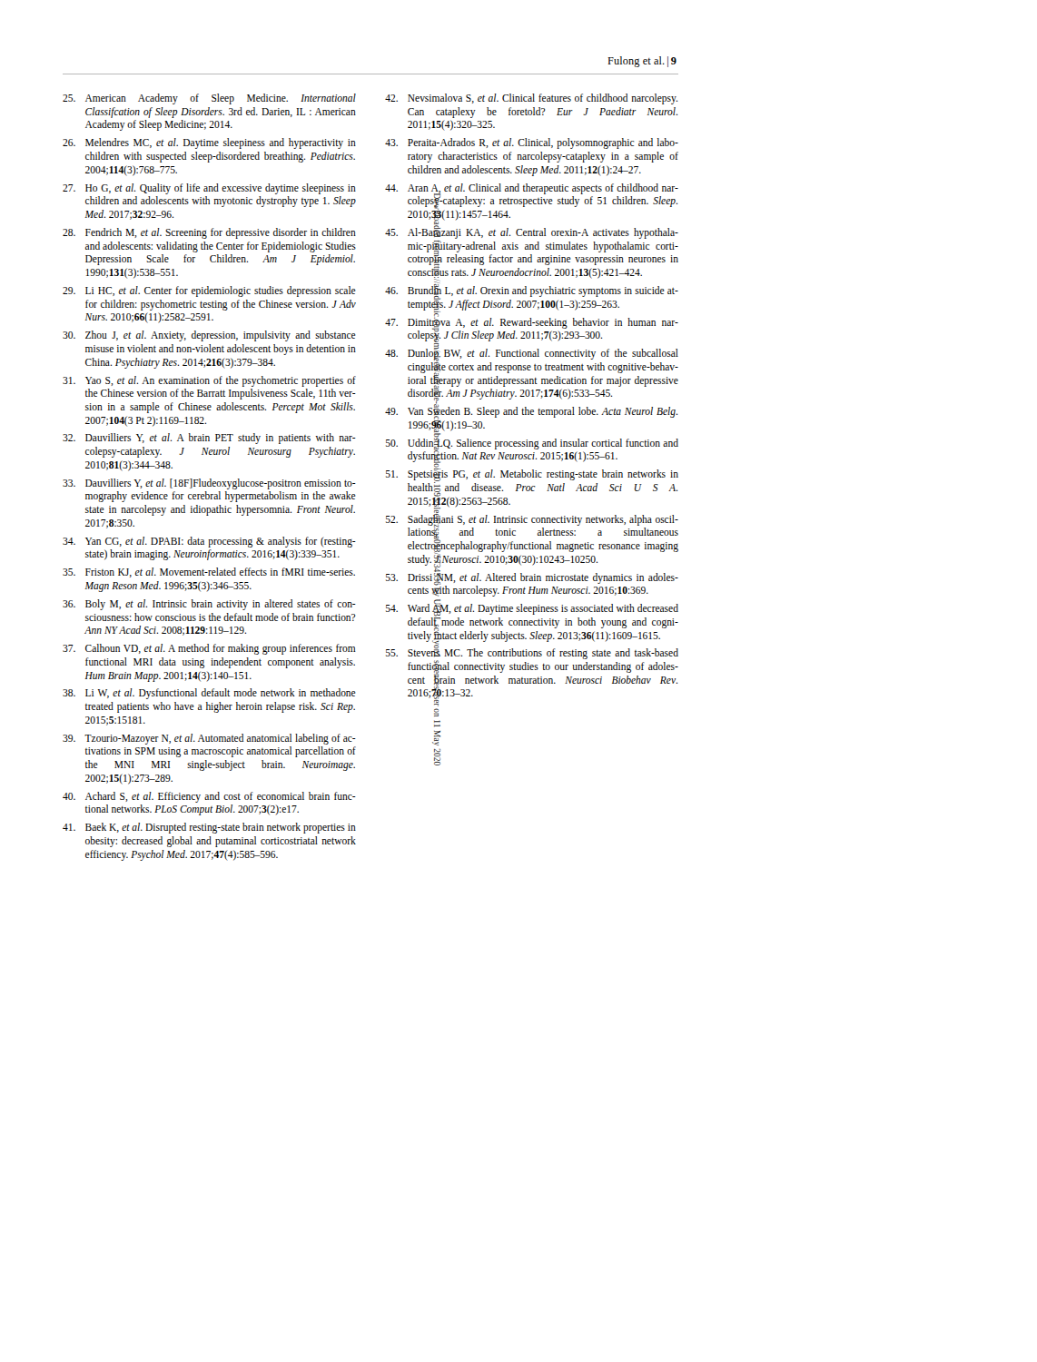Fulong et al.|9
25. American Academy of Sleep Medicine. International Classifcation of Sleep Disorders. 3rd ed. Darien, IL : American Academy of Sleep Medicine; 2014.
26. Melendres MC, et al. Daytime sleepiness and hyperactivity in children with suspected sleep-disordered breathing. Pediatrics. 2004;114(3):768–775.
27. Ho G, et al. Quality of life and excessive daytime sleepiness in children and adolescents with myotonic dystrophy type 1. Sleep Med. 2017;32:92–96.
28. Fendrich M, et al. Screening for depressive disorder in children and adolescents: validating the Center for Epidemiologic Studies Depression Scale for Children. Am J Epidemiol. 1990;131(3):538–551.
29. Li HC, et al. Center for epidemiologic studies depression scale for children: psychometric testing of the Chinese version. J Adv Nurs. 2010;66(11):2582–2591.
30. Zhou J, et al. Anxiety, depression, impulsivity and substance misuse in violent and non-violent adolescent boys in detention in China. Psychiatry Res. 2014;216(3):379–384.
31. Yao S, et al. An examination of the psychometric properties of the Chinese version of the Barratt Impulsiveness Scale, 11th version in a sample of Chinese adolescents. Percept Mot Skills. 2007;104(3 Pt 2):1169–1182.
32. Dauvilliers Y, et al. A brain PET study in patients with narcolepsy-cataplexy. J Neurol Neurosurg Psychiatry. 2010;81(3):344–348.
33. Dauvilliers Y, et al. [18F]Fludeoxyglucose-positron emission tomography evidence for cerebral hypermetabolism in the awake state in narcolepsy and idiopathic hypersomnia. Front Neurol. 2017;8:350.
34. Yan CG, et al. DPABI: data processing & analysis for (resting-state) brain imaging. Neuroinformatics. 2016;14(3):339–351.
35. Friston KJ, et al. Movement-related effects in fMRI time-series. Magn Reson Med. 1996;35(3):346–355.
36. Boly M, et al. Intrinsic brain activity in altered states of consciousness: how conscious is the default mode of brain function? Ann NY Acad Sci. 2008;1129:119–129.
37. Calhoun VD, et al. A method for making group inferences from functional MRI data using independent component analysis. Hum Brain Mapp. 2001;14(3):140–151.
38. Li W, et al. Dysfunctional default mode network in methadone treated patients who have a higher heroin relapse risk. Sci Rep. 2015;5:15181.
39. Tzourio-Mazoyer N, et al. Automated anatomical labeling of activations in SPM using a macroscopic anatomical parcellation of the MNI MRI single-subject brain. Neuroimage. 2002;15(1):273–289.
40. Achard S, et al. Efficiency and cost of economical brain functional networks. PLoS Comput Biol. 2007;3(2):e17.
41. Baek K, et al. Disrupted resting-state brain network properties in obesity: decreased global and putaminal corticostriatal network efficiency. Psychol Med. 2017;47(4):585–596.
42. Nevsimalova S, et al. Clinical features of childhood narcolepsy. Can cataplexy be foretold? Eur J Paediatr Neurol. 2011;15(4):320–325.
43. Peraita-Adrados R, et al. Clinical, polysomnographic and laboratory characteristics of narcolepsy-cataplexy in a sample of children and adolescents. Sleep Med. 2011;12(1):24–27.
44. Aran A, et al. Clinical and therapeutic aspects of childhood narcolepsy-cataplexy: a retrospective study of 51 children. Sleep. 2010;33(11):1457–1464.
45. Al-Barazanji KA, et al. Central orexin-A activates hypothalamic-pituitary-adrenal axis and stimulates hypothalamic corticotropin releasing factor and arginine vasopressin neurones in conscious rats. J Neuroendocrinol. 2001;13(5):421–424.
46. Brundin L, et al. Orexin and psychiatric symptoms in suicide attempters. J Affect Disord. 2007;100(1–3):259–263.
47. Dimitrova A, et al. Reward-seeking behavior in human narcolepsy. J Clin Sleep Med. 2011;7(3):293–300.
48. Dunlop BW, et al. Functional connectivity of the subcallosal cingulate cortex and response to treatment with cognitive-behavioral therapy or antidepressant medication for major depressive disorder. Am J Psychiatry. 2017;174(6):533–545.
49. Van Sweden B. Sleep and the temporal lobe. Acta Neurol Belg. 1996;96(1):19–30.
50. Uddin LQ. Salience processing and insular cortical function and dysfunction. Nat Rev Neurosci. 2015;16(1):55–61.
51. Spetsieris PG, et al. Metabolic resting-state brain networks in health and disease. Proc Natl Acad Sci U S A. 2015;112(8):2563–2568.
52. Sadaghiani S, et al. Intrinsic connectivity networks, alpha oscillations, and tonic alertness: a simultaneous electroencephalography/functional magnetic resonance imaging study. J Neurosci. 2010;30(30):10243–10250.
53. Drissi NM, et al. Altered brain microstate dynamics in adolescents with narcolepsy. Front Hum Neurosci. 2016;10:369.
54. Ward AM, et al. Daytime sleepiness is associated with decreased default mode network connectivity in both young and cognitively intact elderly subjects. Sleep. 2013;36(11):1609–1615.
55. Stevens MC. The contributions of resting state and task-based functional connectivity studies to our understanding of adolescent brain network maturation. Neurosci Biobehav Rev. 2016;70:13–32.
Downloaded from https://academic.oup.com/sleep/advance-article-abstract/doi/10.1093/sleep/zsaa018/5734536 by UCBL scd lyon1 sciences user on 11 May 2020